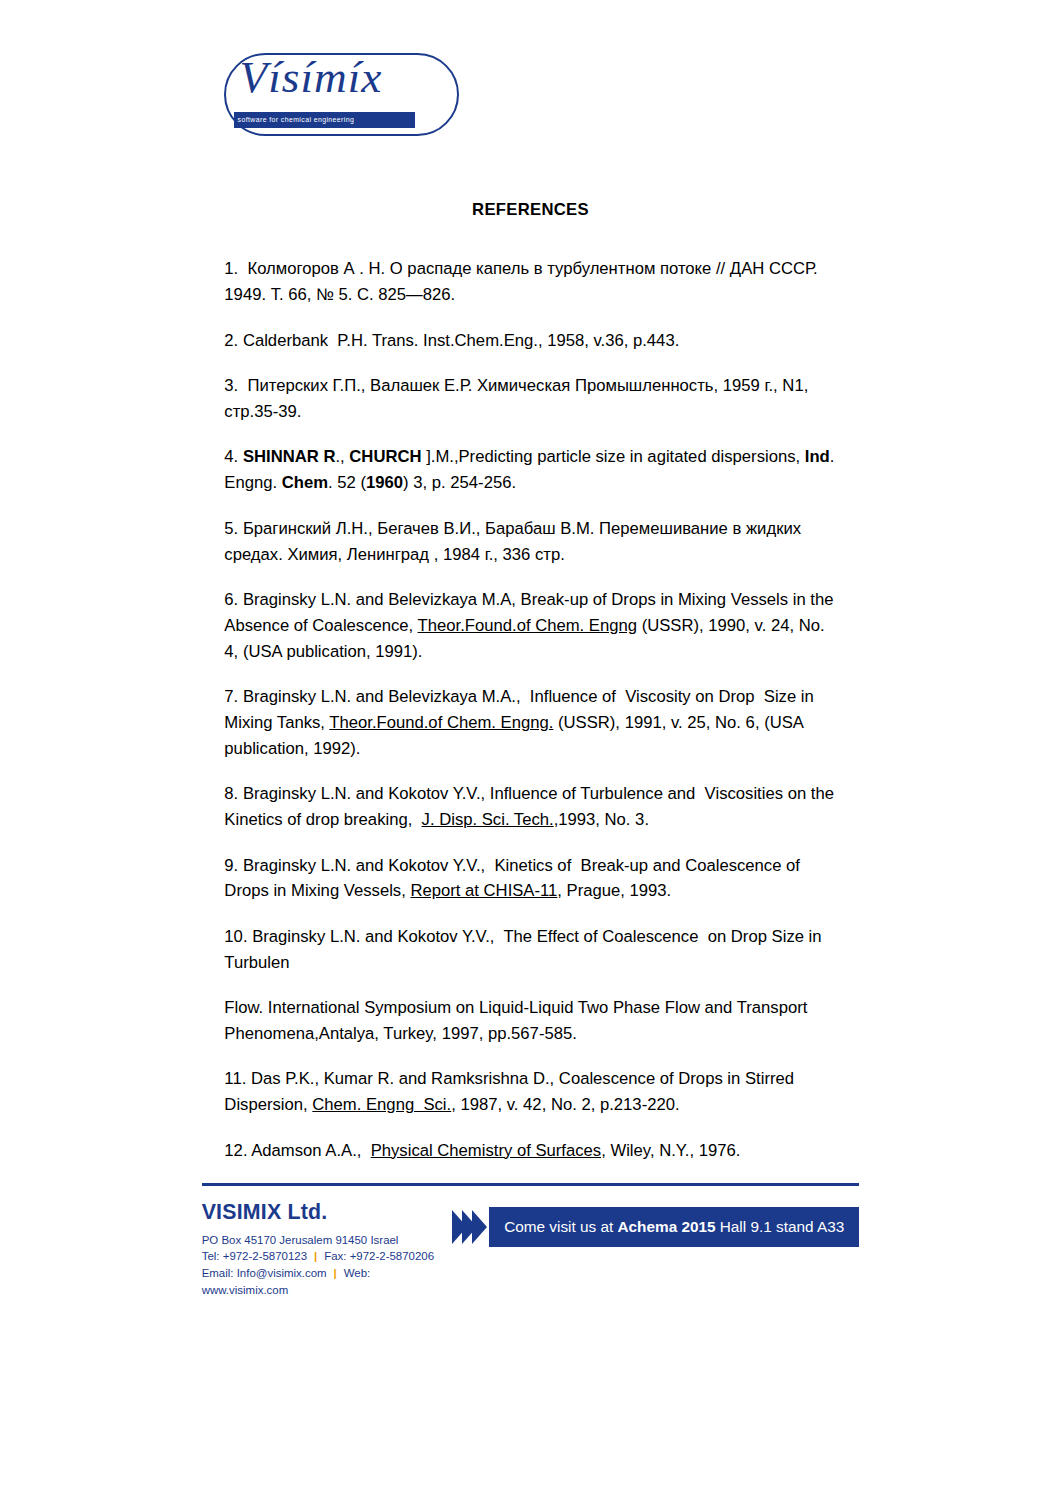Vísímíx
software for chemical engineering
REFERENCES
1. Колмогоров А . Н. О распаде капель в турбулентном потоке // ДАН СССР. 1949. Т. 66, № 5. С. 825—826.
2. Calderbank P.H. Trans. Inst.Chem.Eng., 1958, v.36, p.443.
3. Питерских Г.П., Валашек Е.Р. Химическая Промышленность, 1959 г., N1, стр.35-39.
4. SHINNAR R., CHURCH ].M.,Predicting particle size in agitated dispersions, Ind. Engng. Chem. 52 (1960) 3, p. 254-256.
5. Брагинский Л.Н., Бегачев В.И., Барабаш В.М. Перемешивание в жидких средах. Химия, Ленинград , 1984 г., 336 стр.
6. Braginsky L.N. and Belevizkaya M.A, Break-up of Drops in Mixing Vessels in the Absence of Coalescence, Theor.Found.of Chem. Engng (USSR), 1990, v. 24, No. 4, (USA publication, 1991).
7. Braginsky L.N. and Belevizkaya M.A., Influence of Viscosity on Drop Size in Mixing Tanks, Theor.Found.of Chem. Engng. (USSR), 1991, v. 25, No. 6, (USA publication, 1992).
8. Braginsky L.N. and Kokotov Y.V., Influence of Turbulence and Viscosities on the Kinetics of drop breaking, J. Disp. Sci. Tech.,1993, No. 3.
9. Braginsky L.N. and Kokotov Y.V., Kinetics of Break-up and Coalescence of Drops in Mixing Vessels, Report at CHISA-11, Prague, 1993.
10. Braginsky L.N. and Kokotov Y.V., The Effect of Coalescence on Drop Size in Turbulen
Flow. International Symposium on Liquid-Liquid Two Phase Flow and Transport Phenomena,Antalya, Turkey, 1997, pp.567-585.
11. Das P.K., Kumar R. and Ramksrishna D., Coalescence of Drops in Stirred Dispersion, Chem. Engng Sci., 1987, v. 42, No. 2, p.213-220.
12. Adamson A.A., Physical Chemistry of Surfaces, Wiley, N.Y., 1976.
VISIMIX Ltd.
PO Box 45170 Jerusalem 91450 Israel
Tel: +972-2-5870123 | Fax: +972-2-5870206
Email: Info@visimix.com | Web: www.visimix.com
Come visit us at Achema 2015 Hall 9.1 stand A33